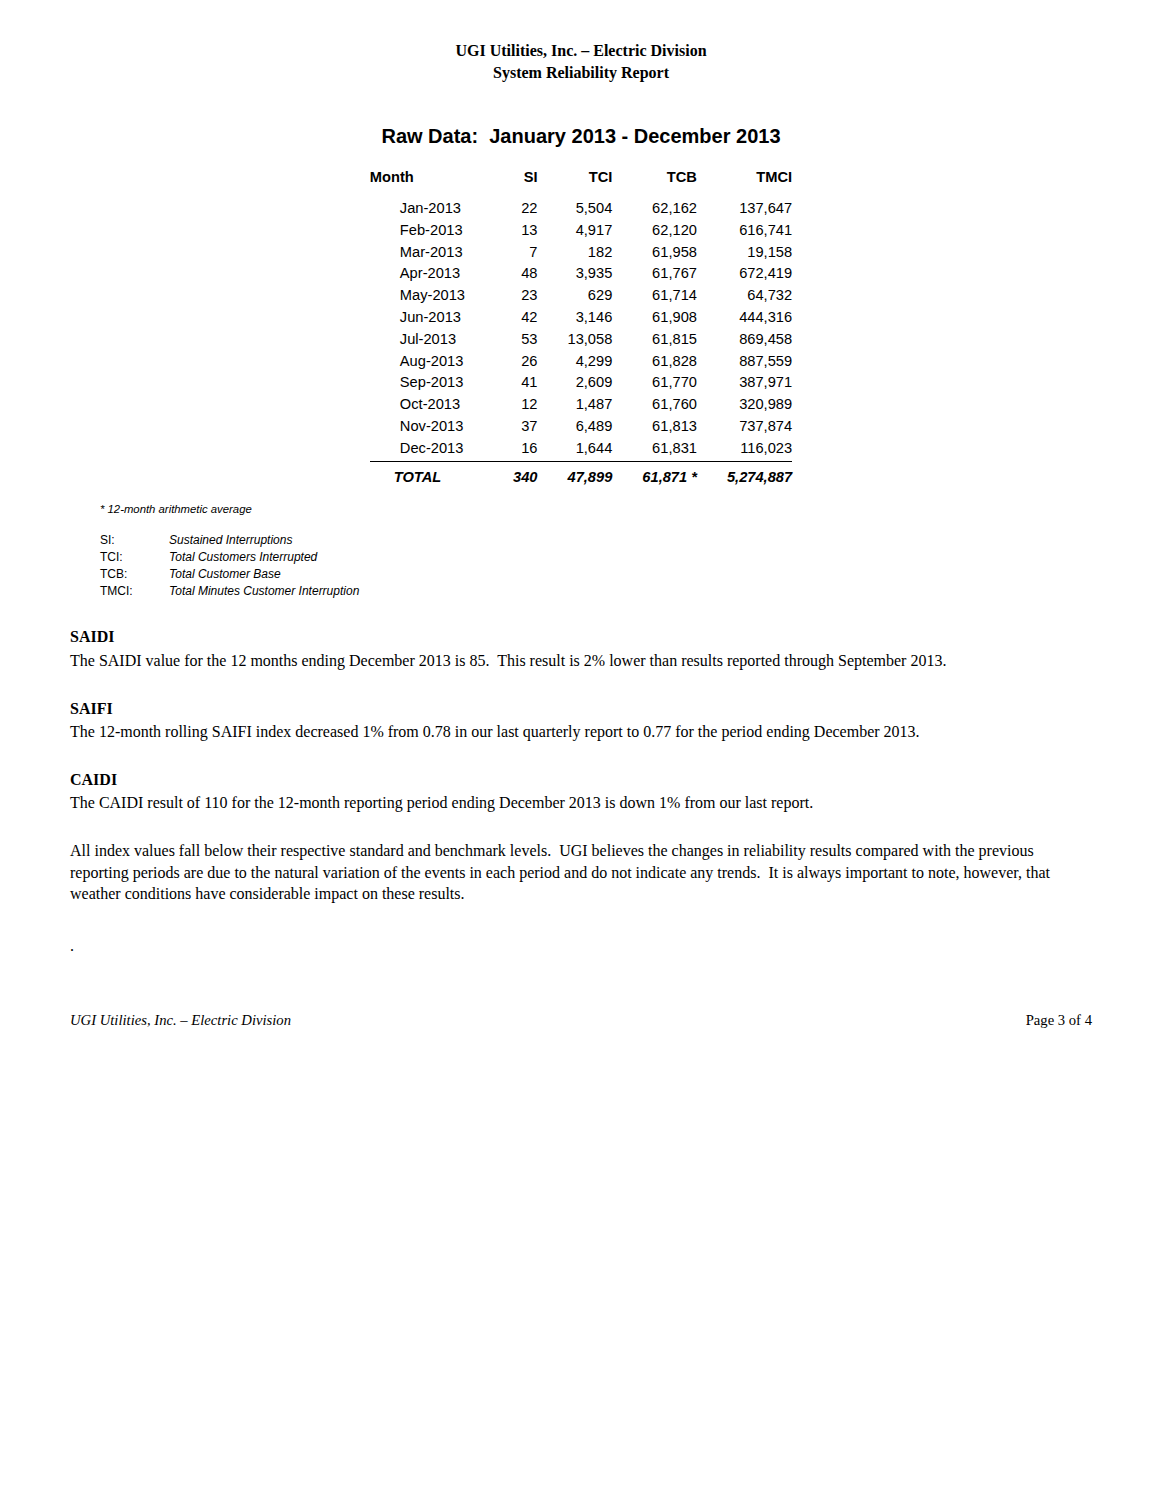UGI Utilities, Inc. – Electric Division
System Reliability Report
Raw Data: January 2013 - December 2013
| Month | SI | TCI | TCB | TMCI |
| --- | --- | --- | --- | --- |
| Jan-2013 | 22 | 5,504 | 62,162 | 137,647 |
| Feb-2013 | 13 | 4,917 | 62,120 | 616,741 |
| Mar-2013 | 7 | 182 | 61,958 | 19,158 |
| Apr-2013 | 48 | 3,935 | 61,767 | 672,419 |
| May-2013 | 23 | 629 | 61,714 | 64,732 |
| Jun-2013 | 42 | 3,146 | 61,908 | 444,316 |
| Jul-2013 | 53 | 13,058 | 61,815 | 869,458 |
| Aug-2013 | 26 | 4,299 | 61,828 | 887,559 |
| Sep-2013 | 41 | 2,609 | 61,770 | 387,971 |
| Oct-2013 | 12 | 1,487 | 61,760 | 320,989 |
| Nov-2013 | 37 | 6,489 | 61,813 | 737,874 |
| Dec-2013 | 16 | 1,644 | 61,831 | 116,023 |
| TOTAL | 340 | 47,899 | 61,871 * | 5,274,887 |
* 12-month arithmetic average
| SI: | Sustained Interruptions |
| TCI: | Total Customers Interrupted |
| TCB: | Total Customer Base |
| TMCI: | Total Minutes Customer Interruption |
SAIDI
The SAIDI value for the 12 months ending December 2013 is 85. This result is 2% lower than results reported through September 2013.
SAIFI
The 12-month rolling SAIFI index decreased 1% from 0.78 in our last quarterly report to 0.77 for the period ending December 2013.
CAIDI
The CAIDI result of 110 for the 12-month reporting period ending December 2013 is down 1% from our last report.
All index values fall below their respective standard and benchmark levels. UGI believes the changes in reliability results compared with the previous reporting periods are due to the natural variation of the events in each period and do not indicate any trends. It is always important to note, however, that weather conditions have considerable impact on these results.
.
UGI Utilities, Inc. – Electric Division
Page 3 of 4